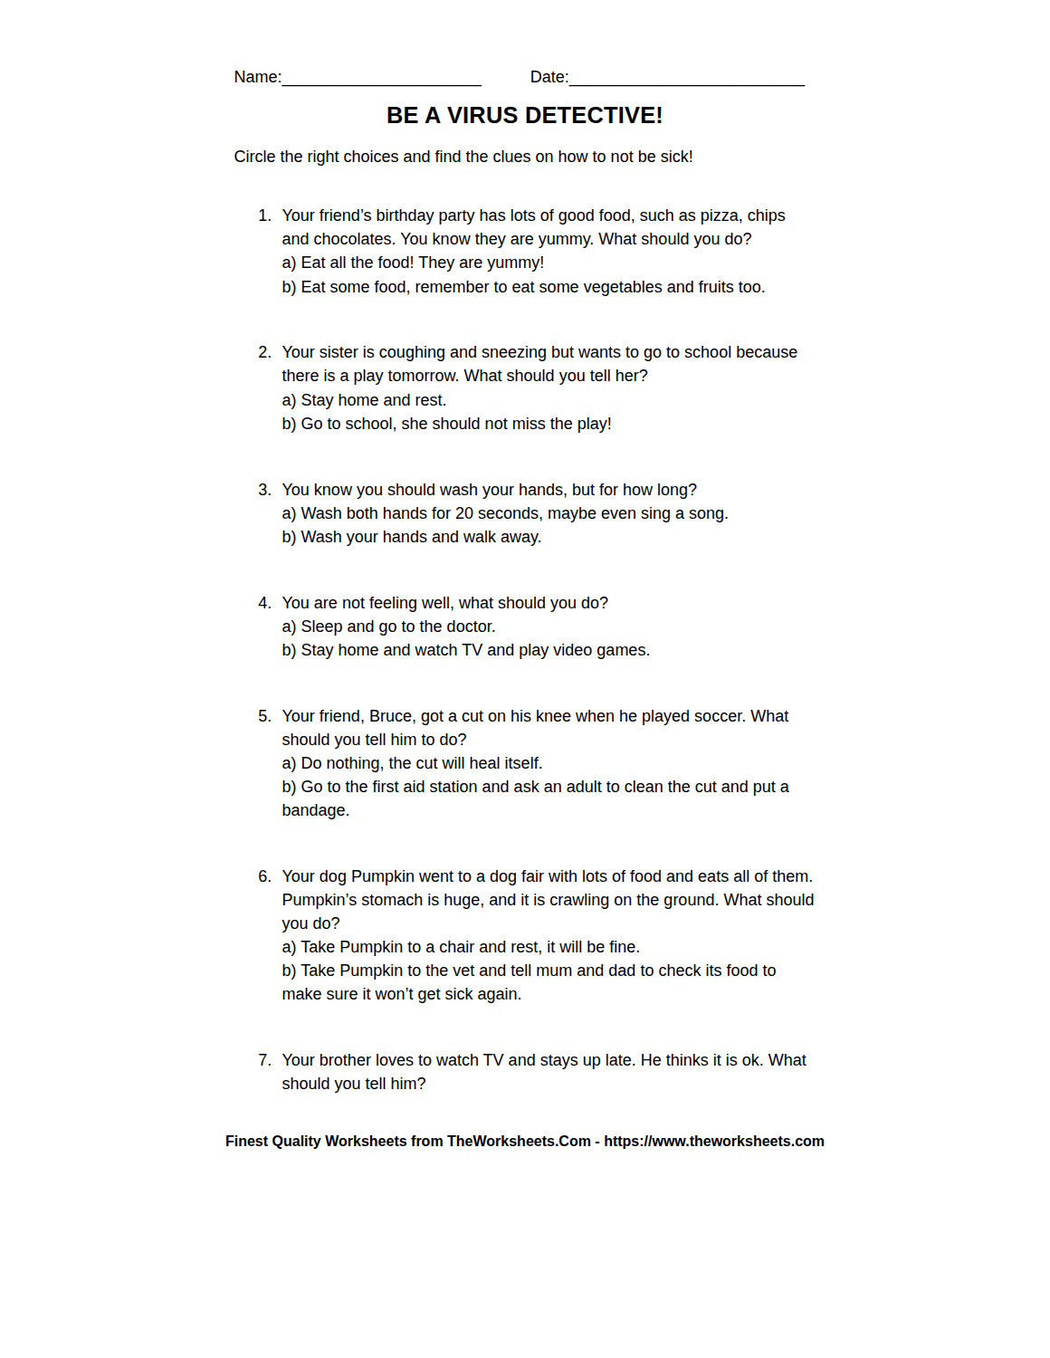Name:______________________ Date:__________________________
BE A VIRUS DETECTIVE!
Circle the right choices and find the clues on how to not be sick!
Your friend’s birthday party has lots of good food, such as pizza, chips and chocolates. You know they are yummy. What should you do?
a) Eat all the food! They are yummy!
b) Eat some food, remember to eat some vegetables and fruits too.
Your sister is coughing and sneezing but wants to go to school because there is a play tomorrow. What should you tell her?
a) Stay home and rest.
b) Go to school, she should not miss the play!
You know you should wash your hands, but for how long?
a) Wash both hands for 20 seconds, maybe even sing a song.
b) Wash your hands and walk away.
You are not feeling well, what should you do?
a) Sleep and go to the doctor.
b) Stay home and watch TV and play video games.
Your friend, Bruce, got a cut on his knee when he played soccer. What should you tell him to do?
a) Do nothing, the cut will heal itself.
b) Go to the first aid station and ask an adult to clean the cut and put a bandage.
Your dog Pumpkin went to a dog fair with lots of food and eats all of them. Pumpkin’s stomach is huge, and it is crawling on the ground. What should you do?
a) Take Pumpkin to a chair and rest, it will be fine.
b) Take Pumpkin to the vet and tell mum and dad to check its food to make sure it won’t get sick again.
Your brother loves to watch TV and stays up late. He thinks it is ok. What should you tell him?
Finest Quality Worksheets from TheWorksheets.Com - https://www.theworksheets.com